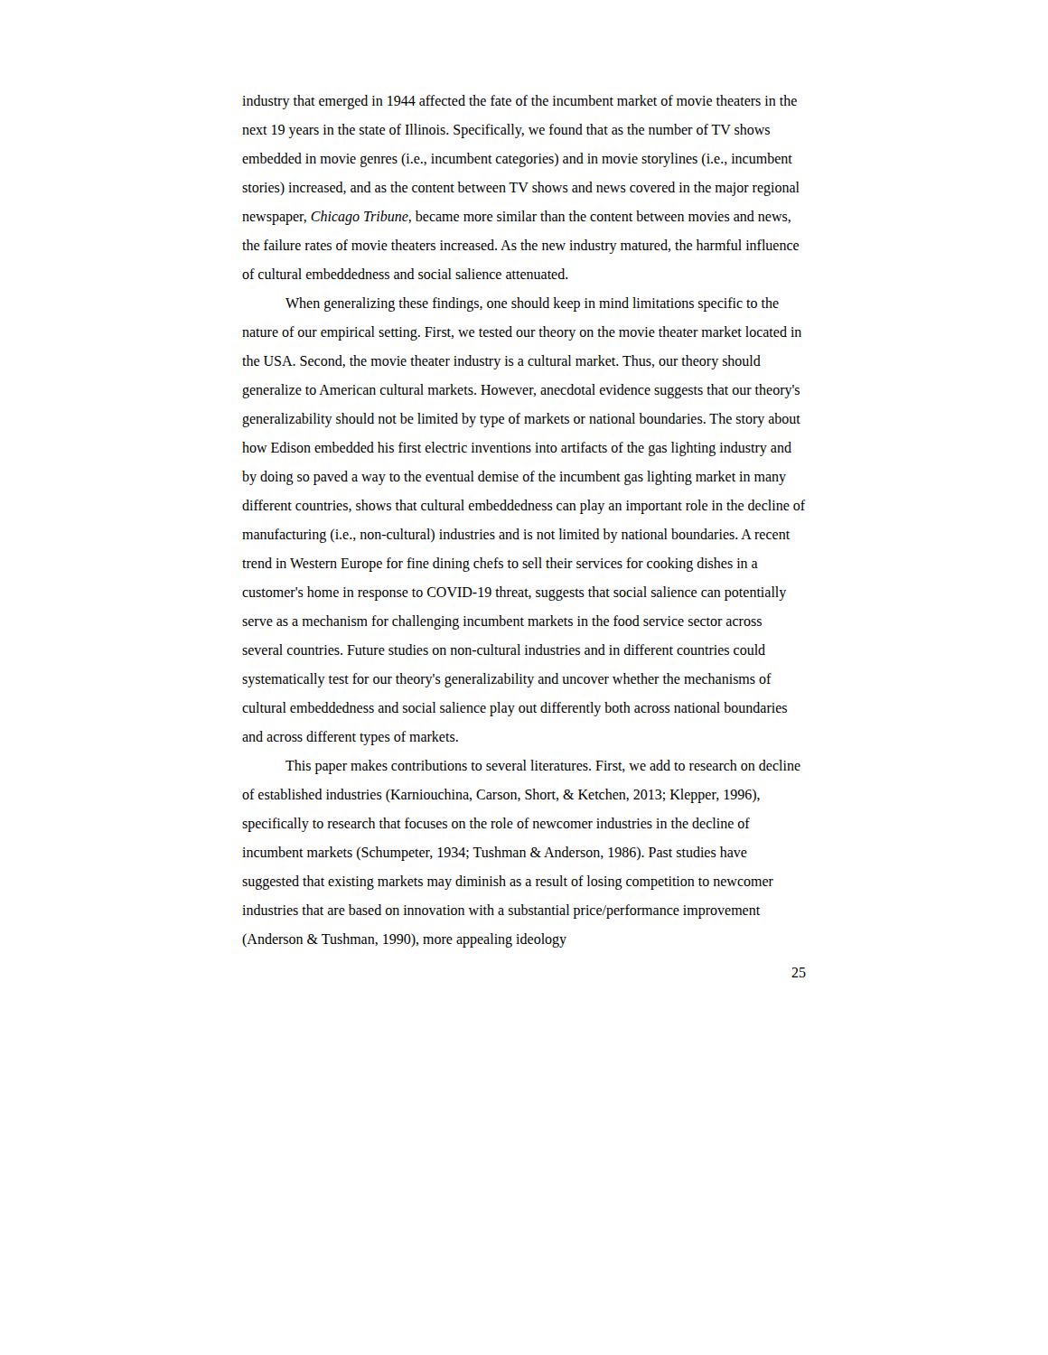industry that emerged in 1944 affected the fate of the incumbent market of movie theaters in the next 19 years in the state of Illinois. Specifically, we found that as the number of TV shows embedded in movie genres (i.e., incumbent categories) and in movie storylines (i.e., incumbent stories) increased, and as the content between TV shows and news covered in the major regional newspaper, Chicago Tribune, became more similar than the content between movies and news, the failure rates of movie theaters increased. As the new industry matured, the harmful influence of cultural embeddedness and social salience attenuated.
When generalizing these findings, one should keep in mind limitations specific to the nature of our empirical setting. First, we tested our theory on the movie theater market located in the USA. Second, the movie theater industry is a cultural market. Thus, our theory should generalize to American cultural markets. However, anecdotal evidence suggests that our theory's generalizability should not be limited by type of markets or national boundaries. The story about how Edison embedded his first electric inventions into artifacts of the gas lighting industry and by doing so paved a way to the eventual demise of the incumbent gas lighting market in many different countries, shows that cultural embeddedness can play an important role in the decline of manufacturing (i.e., non-cultural) industries and is not limited by national boundaries. A recent trend in Western Europe for fine dining chefs to sell their services for cooking dishes in a customer's home in response to COVID-19 threat, suggests that social salience can potentially serve as a mechanism for challenging incumbent markets in the food service sector across several countries. Future studies on non-cultural industries and in different countries could systematically test for our theory's generalizability and uncover whether the mechanisms of cultural embeddedness and social salience play out differently both across national boundaries and across different types of markets.
This paper makes contributions to several literatures. First, we add to research on decline of established industries (Karniouchina, Carson, Short, & Ketchen, 2013; Klepper, 1996), specifically to research that focuses on the role of newcomer industries in the decline of incumbent markets (Schumpeter, 1934; Tushman & Anderson, 1986). Past studies have suggested that existing markets may diminish as a result of losing competition to newcomer industries that are based on innovation with a substantial price/performance improvement (Anderson & Tushman, 1990), more appealing ideology
25